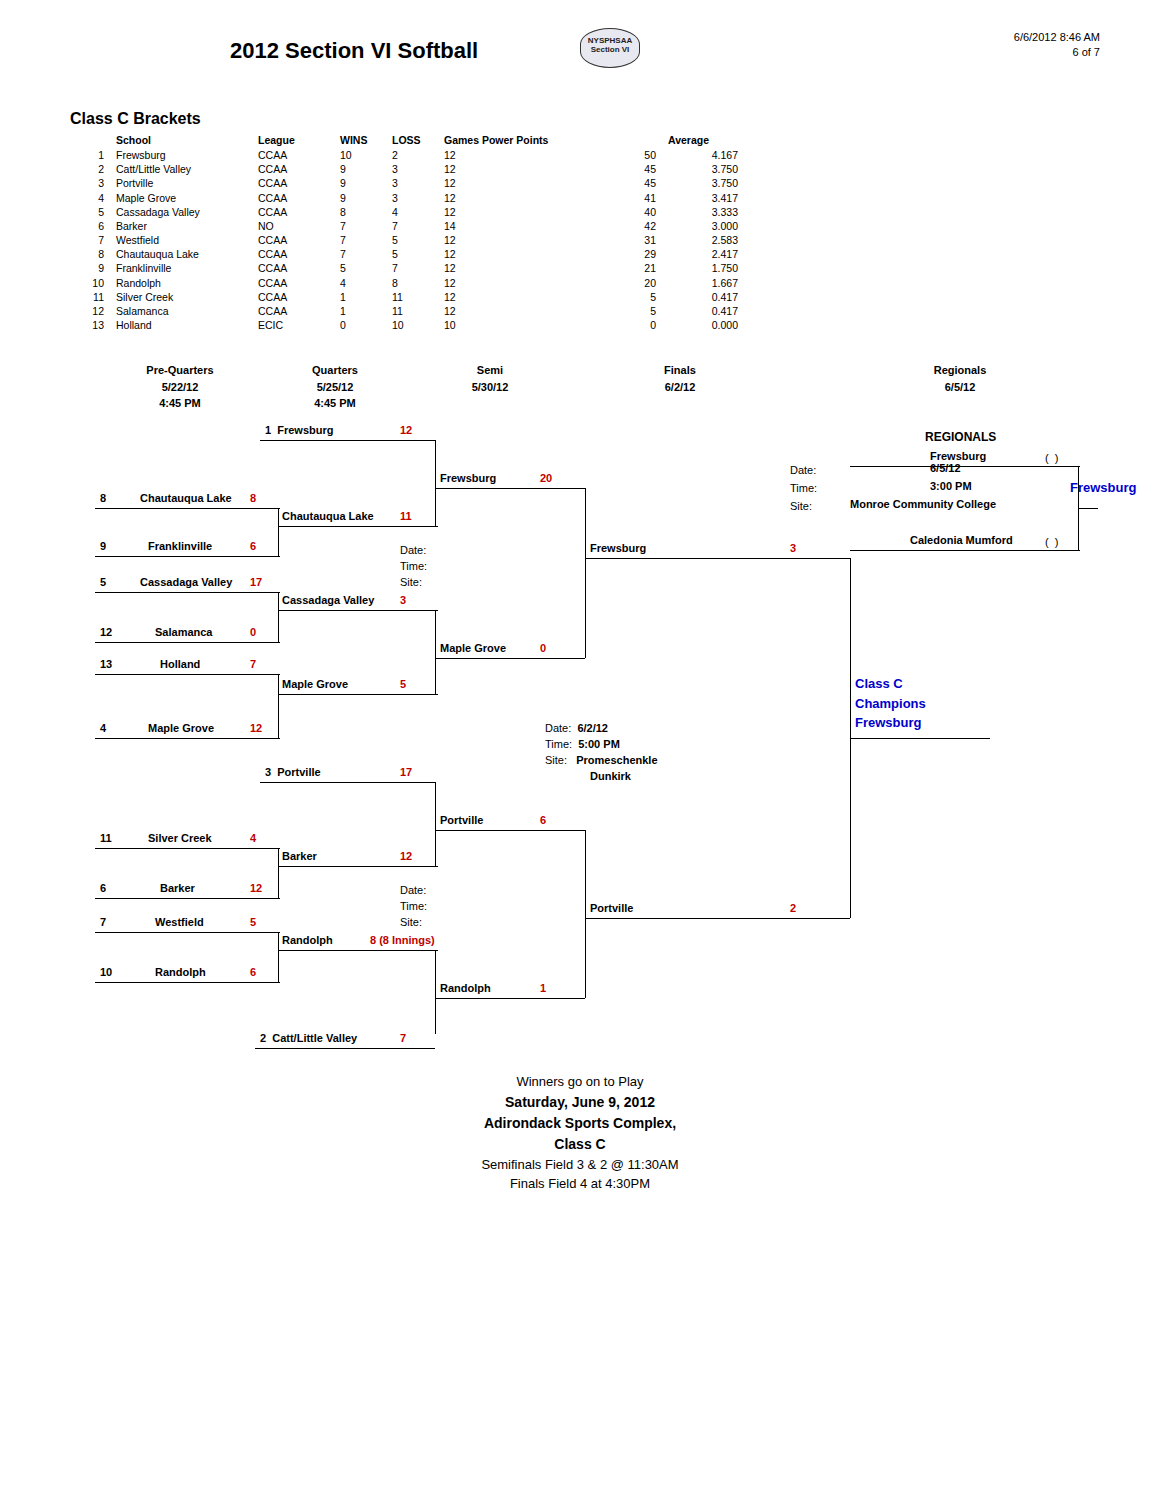2012 Section VI Softball
NYSPHSAA
Section VI
6/6/2012 8:46 AM
6 of 7
Class C Brackets
| | School | League | WINS | LOSS | Games Power Points | | Average |
| --- | --- | --- | --- | --- | --- | --- | --- |
| 1 | Frewsburg | CCAA | 10 | 2 | 12 | 50 | 4.167 |
| 2 | Catt/Little Valley | CCAA | 9 | 3 | 12 | 45 | 3.750 |
| 3 | Portville | CCAA | 9 | 3 | 12 | 45 | 3.750 |
| 4 | Maple Grove | CCAA | 9 | 3 | 12 | 41 | 3.417 |
| 5 | Cassadaga Valley | CCAA | 8 | 4 | 12 | 40 | 3.333 |
| 6 | Barker | NO | 7 | 7 | 14 | 42 | 3.000 |
| 7 | Westfield | CCAA | 7 | 5 | 12 | 31 | 2.583 |
| 8 | Chautauqua Lake | CCAA | 7 | 5 | 12 | 29 | 2.417 |
| 9 | Franklinville | CCAA | 5 | 7 | 12 | 21 | 1.750 |
| 10 | Randolph | CCAA | 4 | 8 | 12 | 20 | 1.667 |
| 11 | Silver Creek | CCAA | 1 | 11 | 12 | 5 | 0.417 |
| 12 | Salamanca | CCAA | 1 | 11 | 12 | 5 | 0.417 |
| 13 | Holland | ECIC | 0 | 10 | 10 | 0 | 0.000 |
Pre-Quarters
5/22/12
4:45 PM
Quarters
5/25/12
4:45 PM
Semi
5/30/12
Finals
6/2/12
Regionals
6/5/12
REGIONALS
Frewsburg
( )
Date:
6/5/12
Time:
3:00 PM
Site:
Monroe Community College
Caledonia Mumford
( )
Frewsburg
1 Frewsburg
12
8
Chautauqua Lake
8
Chautauqua Lake
11
9
Franklinville
6
Frewsburg
20
Date:
Time:
Site:
5
Cassadaga Valley
17
Cassadaga Valley
3
12
Salamanca
0
13
Holland
7
Maple Grove
5
4
Maple Grove
12
Maple Grove
0
Frewsburg
3
Date: 6/2/12
Time: 5:00 PM
Site: Promeschenkle
Dunkirk
3 Portville
17
11
Silver Creek
4
Barker
12
6
Barker
12
Portville
6
Date:
Time:
Site:
7
Westfield
5
Randolph
8 (8 Innings)
10
Randolph
6
Randolph
1
2 Catt/Little Valley
7
Portville
2
Class C
Champions
Frewsburg
Winners go on to Play
Saturday, June 9, 2012
Adirondack Sports Complex,
Class C
Semifinals Field 3 & 2 @ 11:30AM
Finals Field 4 at 4:30PM